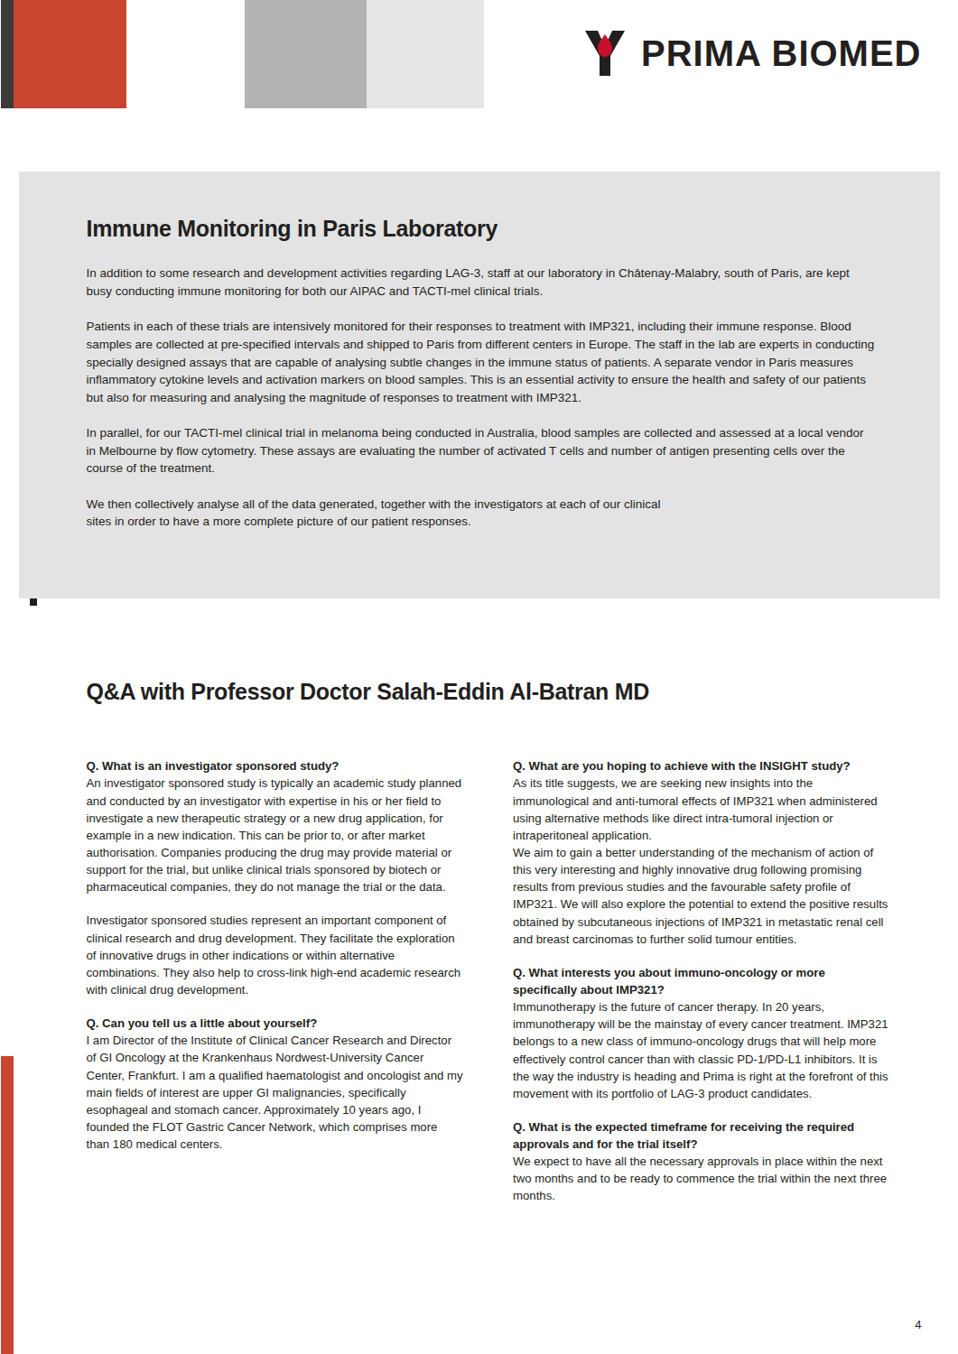PRIMA BIOMED
Immune Monitoring in Paris Laboratory
In addition to some research and development activities regarding LAG-3, staff at our laboratory in Châtenay-Malabry, south of Paris, are kept busy conducting immune monitoring for both our AIPAC and TACTI-mel clinical trials.
Patients in each of these trials are intensively monitored for their responses to treatment with IMP321, including their immune response. Blood samples are collected at pre-specified intervals and shipped to Paris from different centers in Europe. The staff in the lab are experts in conducting specially designed assays that are capable of analysing subtle changes in the immune status of patients. A separate vendor in Paris measures inflammatory cytokine levels and activation markers on blood samples. This is an essential activity to ensure the health and safety of our patients but also for measuring and analysing the magnitude of responses to treatment with IMP321.
In parallel, for our TACTI-mel clinical trial in melanoma being conducted in Australia, blood samples are collected and assessed at a local vendor in Melbourne by flow cytometry. These assays are evaluating the number of activated T cells and number of antigen presenting cells over the course of the treatment.
We then collectively analyse all of the data generated, together with the investigators at each of our clinical
sites in order to have a more complete picture of our patient responses.
Q&A with Professor Doctor Salah-Eddin Al-Batran MD
Q. What is an investigator sponsored study?
An investigator sponsored study is typically an academic study planned and conducted by an investigator with expertise in his or her field to investigate a new therapeutic strategy or a new drug application, for example in a new indication. This can be prior to, or after market authorisation. Companies producing the drug may provide material or support for the trial, but unlike clinical trials sponsored by biotech or pharmaceutical companies, they do not manage the trial or the data.
Investigator sponsored studies represent an important component of clinical research and drug development. They facilitate the exploration of innovative drugs in other indications or within alternative combinations. They also help to cross-link high-end academic research with clinical drug development.
Q. Can you tell us a little about yourself?
I am Director of the Institute of Clinical Cancer Research and Director of GI Oncology at the Krankenhaus Nordwest-University Cancer Center, Frankfurt. I am a qualified haematologist and oncologist and my main fields of interest are upper GI malignancies, specifically esophageal and stomach cancer. Approximately 10 years ago, I founded the FLOT Gastric Cancer Network, which comprises more than 180 medical centers.
Q. What are you hoping to achieve with the INSIGHT study?
As its title suggests, we are seeking new insights into the immunological and anti-tumoral effects of IMP321 when administered using alternative methods like direct intra-tumoral injection or intraperitoneal application.
We aim to gain a better understanding of the mechanism of action of this very interesting and highly innovative drug following promising results from previous studies and the favourable safety profile of IMP321. We will also explore the potential to extend the positive results obtained by subcutaneous injections of IMP321 in metastatic renal cell and breast carcinomas to further solid tumour entities.
Q. What interests you about immuno-oncology or more specifically about IMP321?
Immunotherapy is the future of cancer therapy. In 20 years, immunotherapy will be the mainstay of every cancer treatment. IMP321 belongs to a new class of immuno-oncology drugs that will help more effectively control cancer than with classic PD-1/PD-L1 inhibitors. It is the way the industry is heading and Prima is right at the forefront of this movement with its portfolio of LAG-3 product candidates.
Q. What is the expected timeframe for receiving the required approvals and for the trial itself?
We expect to have all the necessary approvals in place within the next two months and to be ready to commence the trial within the next three months.
4